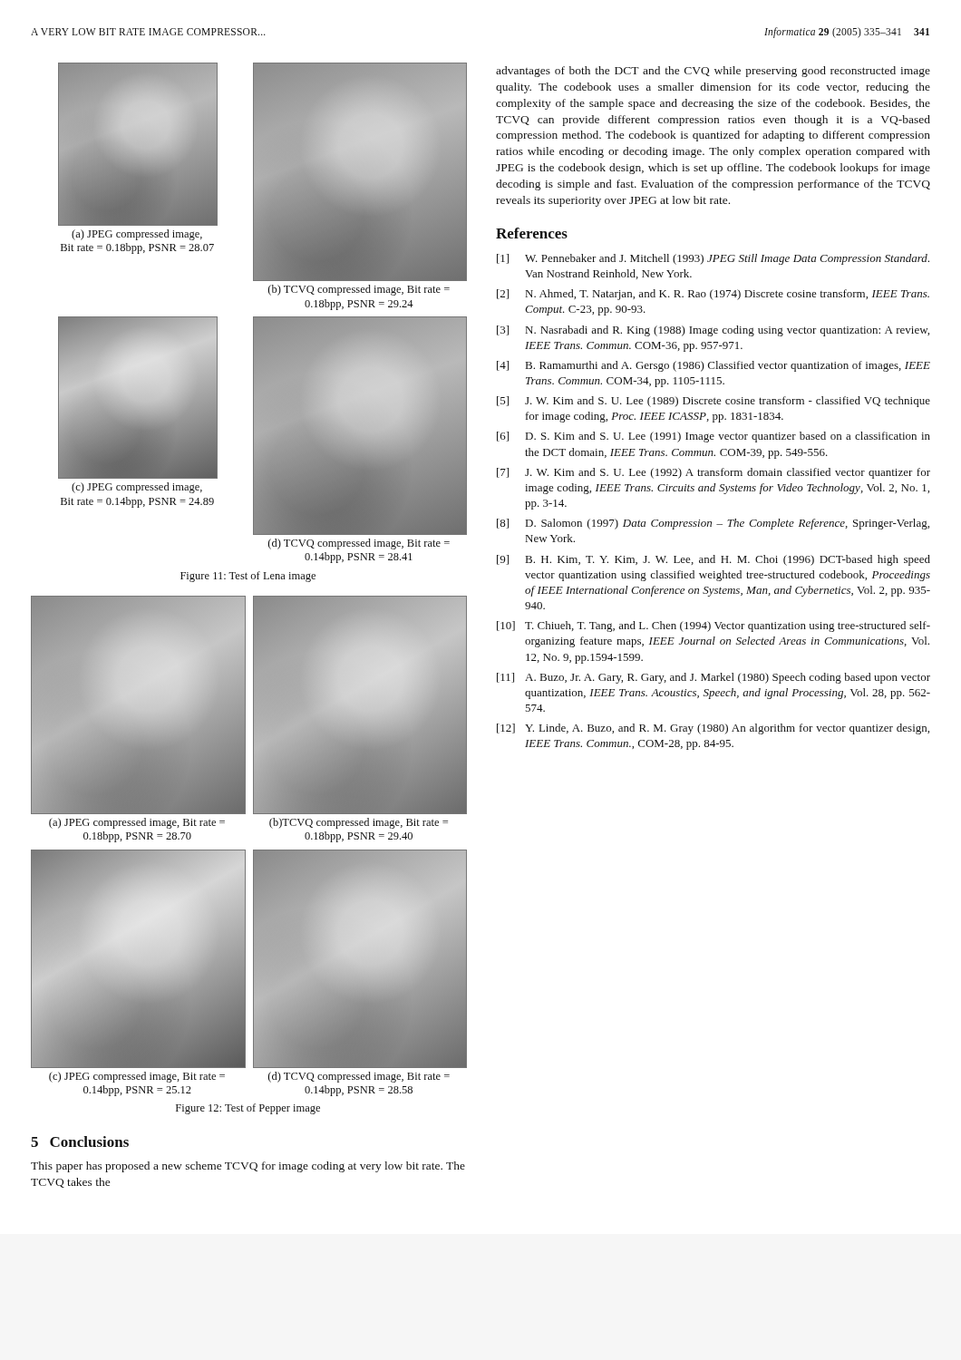A very low bit rate image compressor...
Informatica 29 (2005) 335–341 341
(a) JPEG compressed image,
Bit rate = 0.18bpp, PSNR = 28.07
(b) TCVQ compressed image, Bit rate = 0.18bpp, PSNR = 29.24
(c) JPEG compressed image,
Bit rate = 0.14bpp, PSNR = 24.89
(d) TCVQ compressed image, Bit rate = 0.14bpp, PSNR = 28.41
Figure 11: Test of Lena image
(a) JPEG compressed image, Bit rate = 0.18bpp, PSNR = 28.70
(b)TCVQ compressed image, Bit rate = 0.18bpp, PSNR = 29.40
(c) JPEG compressed image, Bit rate = 0.14bpp, PSNR = 25.12
(d) TCVQ compressed image, Bit rate = 0.14bpp, PSNR = 28.58
Figure 12: Test of Pepper image
5 Conclusions
This paper has proposed a new scheme TCVQ for image coding at very low bit rate. The TCVQ takes the
advantages of both the DCT and the CVQ while preserving good reconstructed image quality. The codebook uses a smaller dimension for its code vector, reducing the complexity of the sample space and decreasing the size of the codebook. Besides, the TCVQ can provide different compression ratios even though it is a VQ-based compression method. The codebook is quantized for adapting to different compression ratios while encoding or decoding image. The only complex operation compared with JPEG is the codebook design, which is set up offline. The codebook lookups for image decoding is simple and fast. Evaluation of the compression performance of the TCVQ reveals its superiority over JPEG at low bit rate.
References
[1] W. Pennebaker and J. Mitchell (1993) JPEG Still Image Data Compression Standard. Van Nostrand Reinhold, New York.
[2] N. Ahmed, T. Natarjan, and K. R. Rao (1974) Discrete cosine transform, IEEE Trans. Comput. C-23, pp. 90-93.
[3] N. Nasrabadi and R. King (1988) Image coding using vector quantization: A review, IEEE Trans. Commun. COM-36, pp. 957-971.
[4] B. Ramamurthi and A. Gersgo (1986) Classified vector quantization of images, IEEE Trans. Commun. COM-34, pp. 1105-1115.
[5] J. W. Kim and S. U. Lee (1989) Discrete cosine transform - classified VQ technique for image coding, Proc. IEEE ICASSP, pp. 1831-1834.
[6] D. S. Kim and S. U. Lee (1991) Image vector quantizer based on a classification in the DCT domain, IEEE Trans. Commun. COM-39, pp. 549-556.
[7] J. W. Kim and S. U. Lee (1992) A transform domain classified vector quantizer for image coding, IEEE Trans. Circuits and Systems for Video Technology, Vol. 2, No. 1, pp. 3-14.
[8] D. Salomon (1997) Data Compression – The Complete Reference, Springer-Verlag, New York.
[9] B. H. Kim, T. Y. Kim, J. W. Lee, and H. M. Choi (1996) DCT-based high speed vector quantization using classified weighted tree-structured codebook, Proceedings of IEEE International Conference on Systems, Man, and Cybernetics, Vol. 2, pp. 935-940.
[10] T. Chiueh, T. Tang, and L. Chen (1994) Vector quantization using tree-structured self-organizing feature maps, IEEE Journal on Selected Areas in Communications, Vol. 12, No. 9, pp.1594-1599.
[11] A. Buzo, Jr. A. Gary, R. Gary, and J. Markel (1980) Speech coding based upon vector quantization, IEEE Trans. Acoustics, Speech, and ignal Processing, Vol. 28, pp. 562-574.
[12] Y. Linde, A. Buzo, and R. M. Gray (1980) An algorithm for vector quantizer design, IEEE Trans. Commun., COM-28, pp. 84-95.